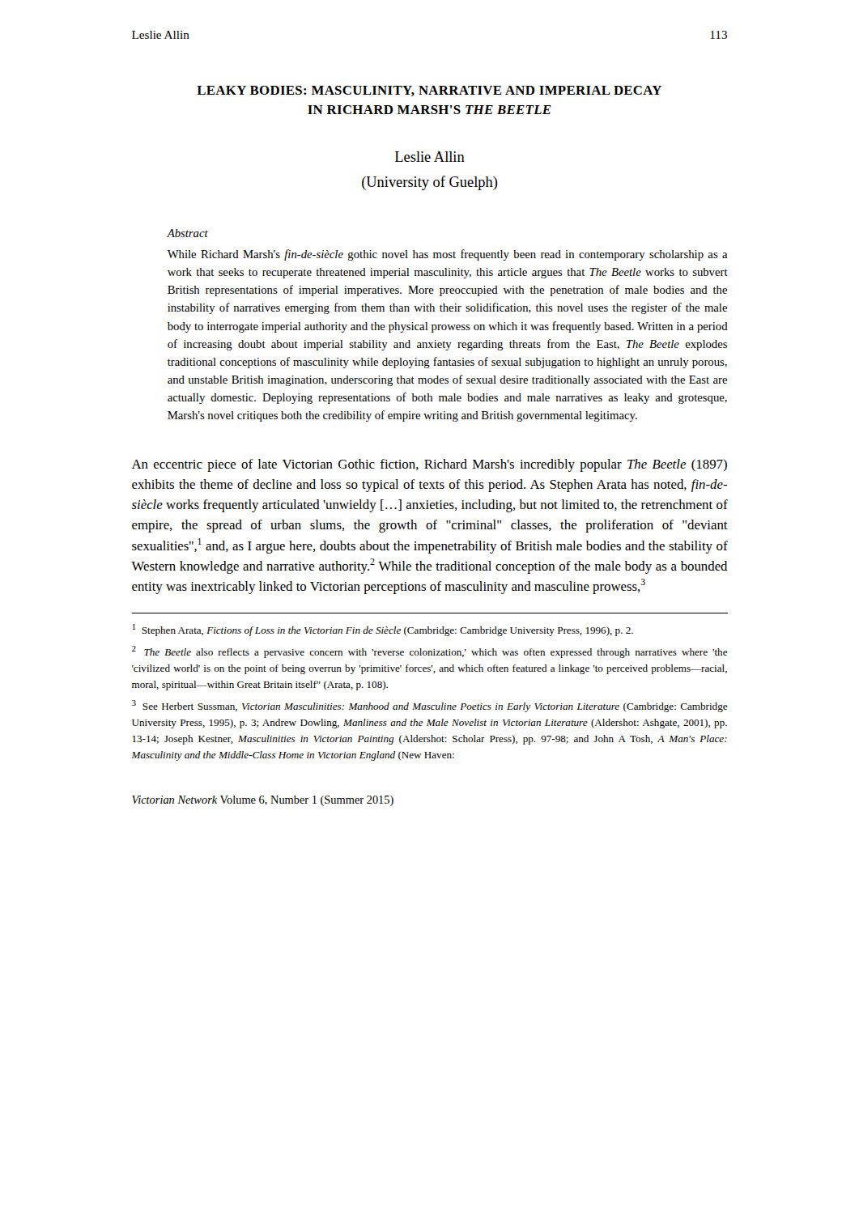Leslie Allin 113
Leaky Bodies: Masculinity, Narrative and Imperial Decay
in Richard Marsh's The Beetle
Leslie Allin
(University of Guelph)
Abstract
While Richard Marsh's fin-de-siècle gothic novel has most frequently been read in contemporary scholarship as a work that seeks to recuperate threatened imperial masculinity, this article argues that The Beetle works to subvert British representations of imperial imperatives. More preoccupied with the penetration of male bodies and the instability of narratives emerging from them than with their solidification, this novel uses the register of the male body to interrogate imperial authority and the physical prowess on which it was frequently based. Written in a period of increasing doubt about imperial stability and anxiety regarding threats from the East, The Beetle explodes traditional conceptions of masculinity while deploying fantasies of sexual subjugation to highlight an unruly porous, and unstable British imagination, underscoring that modes of sexual desire traditionally associated with the East are actually domestic. Deploying representations of both male bodies and male narratives as leaky and grotesque, Marsh's novel critiques both the credibility of empire writing and British governmental legitimacy.
An eccentric piece of late Victorian Gothic fiction, Richard Marsh's incredibly popular The Beetle (1897) exhibits the theme of decline and loss so typical of texts of this period. As Stephen Arata has noted, fin-de-siècle works frequently articulated 'unwieldy […] anxieties, including, but not limited to, the retrenchment of empire, the spread of urban slums, the growth of "criminal" classes, the proliferation of "deviant sexualities'',1 and, as I argue here, doubts about the impenetrability of British male bodies and the stability of Western knowledge and narrative authority.2 While the traditional conception of the male body as a bounded entity was inextricably linked to Victorian perceptions of masculinity and masculine prowess,3
1 Stephen Arata, Fictions of Loss in the Victorian Fin de Siècle (Cambridge: Cambridge University Press, 1996), p. 2.
2 The Beetle also reflects a pervasive concern with 'reverse colonization,' which was often expressed through narratives where 'the 'civilized world' is on the point of being overrun by 'primitive' forces', and which often featured a linkage 'to perceived problems—racial, moral, spiritual—within Great Britain itself" (Arata, p. 108).
3 See Herbert Sussman, Victorian Masculinities: Manhood and Masculine Poetics in Early Victorian Literature (Cambridge: Cambridge University Press, 1995), p. 3; Andrew Dowling, Manliness and the Male Novelist in Victorian Literature (Aldershot: Ashgate, 2001), pp. 13-14; Joseph Kestner, Masculinities in Victorian Painting (Aldershot: Scholar Press), pp. 97-98; and John A Tosh, A Man's Place: Masculinity and the Middle-Class Home in Victorian England (New Haven:
Victorian Network Volume 6, Number 1 (Summer 2015)